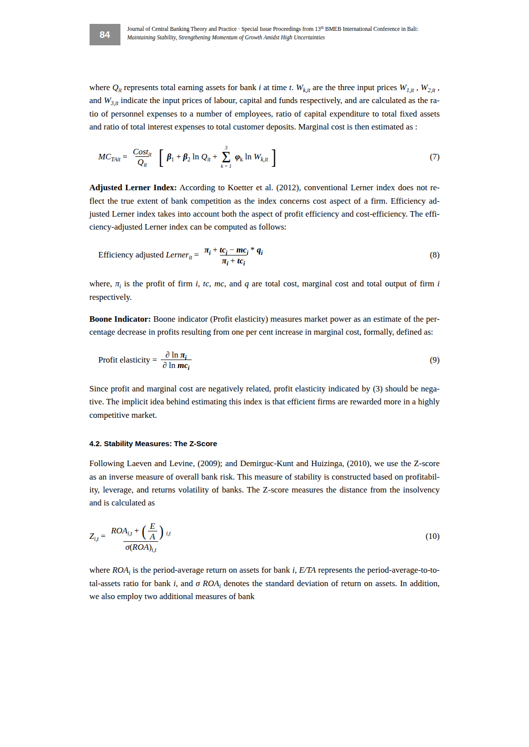84
Journal of Central Banking Theory and Practice · Special Issue Proceedings from 13th BMEB International Conference in Bali:
Maintaining Stability, Strengthening Momentum of Growth Amidst High Uncertainties
where Qit represents total earning assets for bank i at time t. Wk,it are the three input prices W1,it , W2,it , and W3,it indicate the input prices of labour, capital and funds respectively, and are calculated as the ratio of personnel expenses to a number of employees, ratio of capital expenditure to total fixed assets and ratio of total interest expenses to total customer deposits. Marginal cost is then estimated as :
MCTAit = Costit Qit [ β1 + β2 ln Qit + 3 Σ k = 1 φk ln Wk,it ]
(7)
Adjusted Lerner Index: According to Koetter et al. (2012), conventional Lerner index does not reflect the true extent of bank competition as the index concerns cost aspect of a firm. Efficiency adjusted Lerner index takes into account both the aspect of profit efficiency and cost-efficiency. The efficiency-adjusted Lerner index can be computed as follows:
Efficiency adjusted Lernerit = πi + tci − mci * qi πi + tci
(8)
where, πi is the profit of firm i, tc, mc, and q are total cost, marginal cost and total output of firm i respectively.
Boone Indicator: Boone indicator (Profit elasticity) measures market power as an estimate of the percentage decrease in profits resulting from one per cent increase in marginal cost, formally, defined as:
Profit elasticity = ∂ ln πi ∂ ln mci
(9)
Since profit and marginal cost are negatively related, profit elasticity indicated by (3) should be negative. The implicit idea behind estimating this index is that efficient firms are rewarded more in a highly competitive market.
4.2. Stability Measures: The Z-Score
Following Laeven and Levine, (2009); and Demirguc-Kunt and Huizinga, (2010), we use the Z-score as an inverse measure of overall bank risk. This measure of stability is constructed based on profitability, leverage, and returns volatility of banks. The Z-score measures the distance from the insolvency and is calculated as
Zi,t = ROAi,t + (EA) i,t σ(ROA)i,t
(10)
where ROAi is the period-average return on assets for bank i, E/TA represents the period-average-to-total-assets ratio for bank i, and σ ROAi denotes the standard deviation of return on assets. In addition, we also employ two additional measures of bank